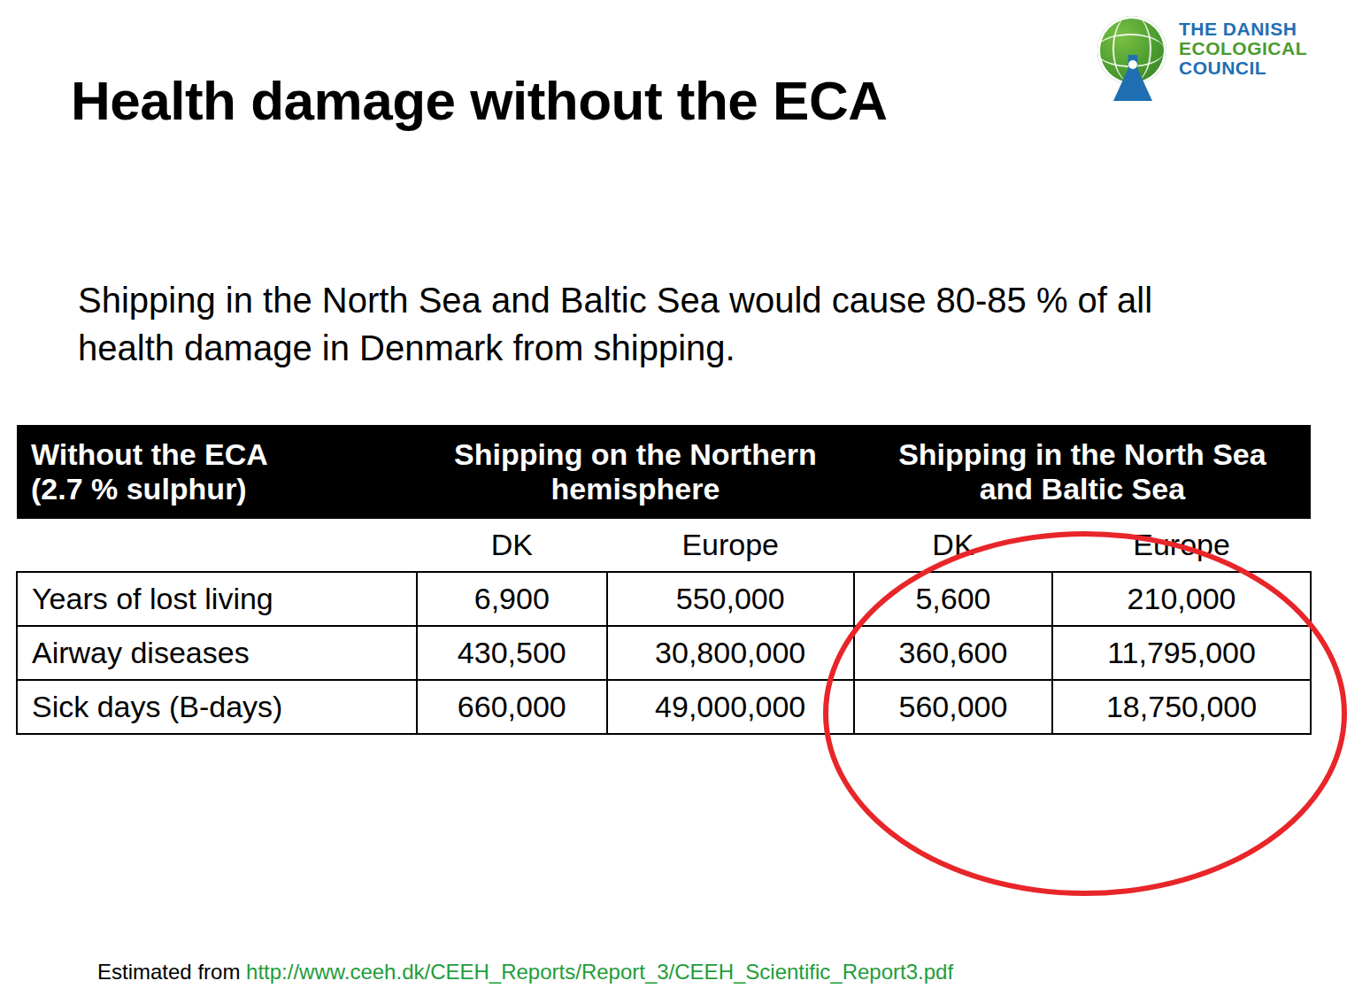THE DANISH
ECOLOGICAL
COUNCIL
Health damage without the ECA
Shipping in the North Sea and Baltic Sea would cause 80-85 % of all health damage in Denmark from shipping.
| Without the ECA (2.7 % sulphur) | Shipping on the Northern hemisphere | Shipping in the North Sea and Baltic Sea |
| --- | --- | --- |
| | DK | Europe | DK | Europe |
| Years of lost living | 6,900 | 550,000 | 5,600 | 210,000 |
| Airway diseases | 430,500 | 30,800,000 | 360,600 | 11,795,000 |
| Sick days (B-days) | 660,000 | 49,000,000 | 560,000 | 18,750,000 |
Estimated from http://www.ceeh.dk/CEEH_Reports/Report_3/CEEH_Scientific_Report3.pdf